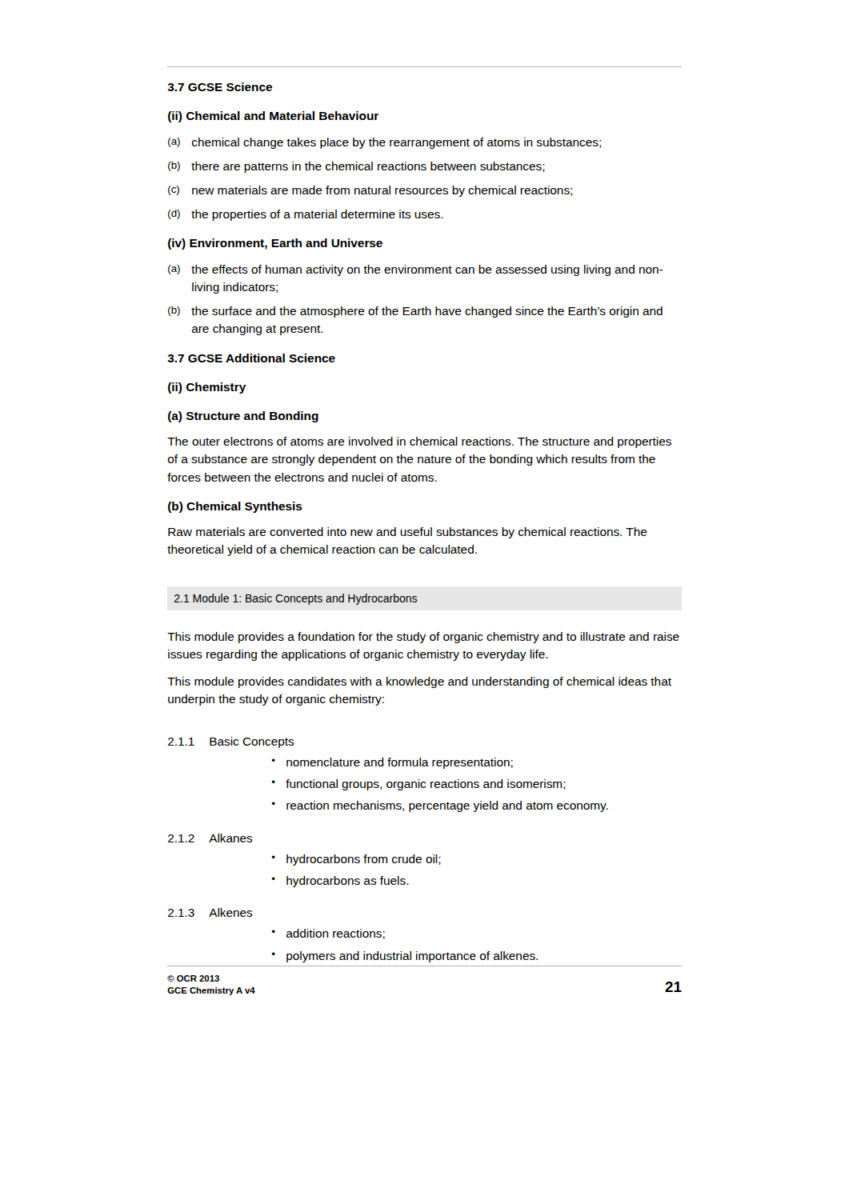3.7 GCSE Science
(ii) Chemical and Material Behaviour
(a) chemical change takes place by the rearrangement of atoms in substances;
(b) there are patterns in the chemical reactions between substances;
(c) new materials are made from natural resources by chemical reactions;
(d) the properties of a material determine its uses.
(iv) Environment, Earth and Universe
(a) the effects of human activity on the environment can be assessed using living and non-living indicators;
(b) the surface and the atmosphere of the Earth have changed since the Earth’s origin and are changing at present.
3.7 GCSE Additional Science
(ii) Chemistry
(a) Structure and Bonding
The outer electrons of atoms are involved in chemical reactions. The structure and properties of a substance are strongly dependent on the nature of the bonding which results from the forces between the electrons and nuclei of atoms.
(b) Chemical Synthesis
Raw materials are converted into new and useful substances by chemical reactions. The theoretical yield of a chemical reaction can be calculated.
2.1 Module 1: Basic Concepts and Hydrocarbons
This module provides a foundation for the study of organic chemistry and to illustrate and raise issues regarding the applications of organic chemistry to everyday life.
This module provides candidates with a knowledge and understanding of chemical ideas that underpin the study of organic chemistry:
2.1.1
Basic Concepts
nomenclature and formula representation;
functional groups, organic reactions and isomerism;
reaction mechanisms, percentage yield and atom economy.
2.1.2
Alkanes
hydrocarbons from crude oil;
hydrocarbons as fuels.
2.1.3
Alkenes
addition reactions;
polymers and industrial importance of alkenes.
© OCR 2013
GCE Chemistry A v4
21